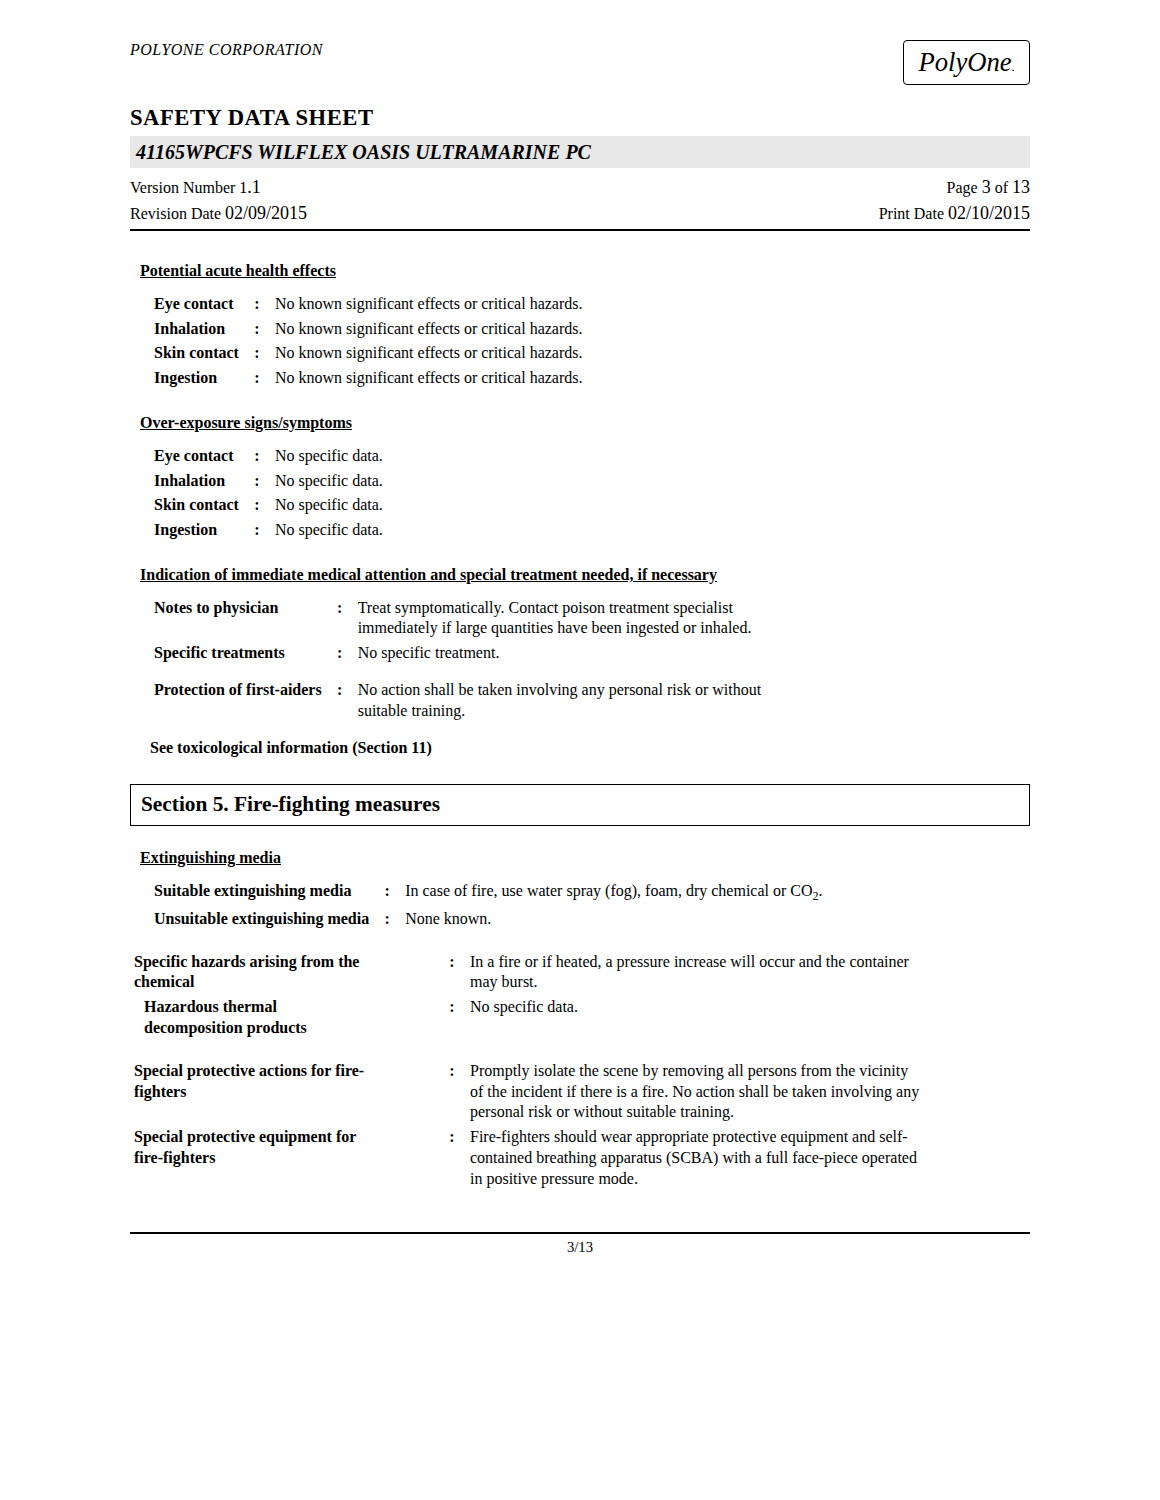POLYONE CORPORATION
PolyOne.
SAFETY DATA SHEET
41165WPCFS WILFLEX OASIS ULTRAMARINE PC
Version Number 1.1
Revision Date 02/09/2015
Page 3 of 13
Print Date 02/10/2015
Potential acute health effects
| Eye contact | : | No known significant effects or critical hazards. |
| Inhalation | : | No known significant effects or critical hazards. |
| Skin contact | : | No known significant effects or critical hazards. |
| Ingestion | : | No known significant effects or critical hazards. |
Over-exposure signs/symptoms
| Eye contact | : | No specific data. |
| Inhalation | : | No specific data. |
| Skin contact | : | No specific data. |
| Ingestion | : | No specific data. |
Indication of immediate medical attention and special treatment needed, if necessary
| Notes to physician | : | Treat symptomatically. Contact poison treatment specialist immediately if large quantities have been ingested or inhaled. |
| Specific treatments | : | No specific treatment. |
| Protection of first-aiders | : | No action shall be taken involving any personal risk or without suitable training. |
See toxicological information (Section 11)
Section 5. Fire-fighting measures
Extinguishing media
| Suitable extinguishing media | : | In case of fire, use water spray (fog), foam, dry chemical or CO 2 . |
| Unsuitable extinguishing media | : | None known. |
| Specific hazards arising from the chemical | : | In a fire or if heated, a pressure increase will occur and the container may burst. |
| Hazardous thermal decomposition products | : | No specific data. |
| Special protective actions for fire- fighters | : | Promptly isolate the scene by removing all persons from the vicinity of the incident if there is a fire. No action shall be taken involving any personal risk or without suitable training. |
| Special protective equipment for fire-fighters | : | Fire-fighters should wear appropriate protective equipment and self- contained breathing apparatus (SCBA) with a full face-piece operated in positive pressure mode. |
3/13